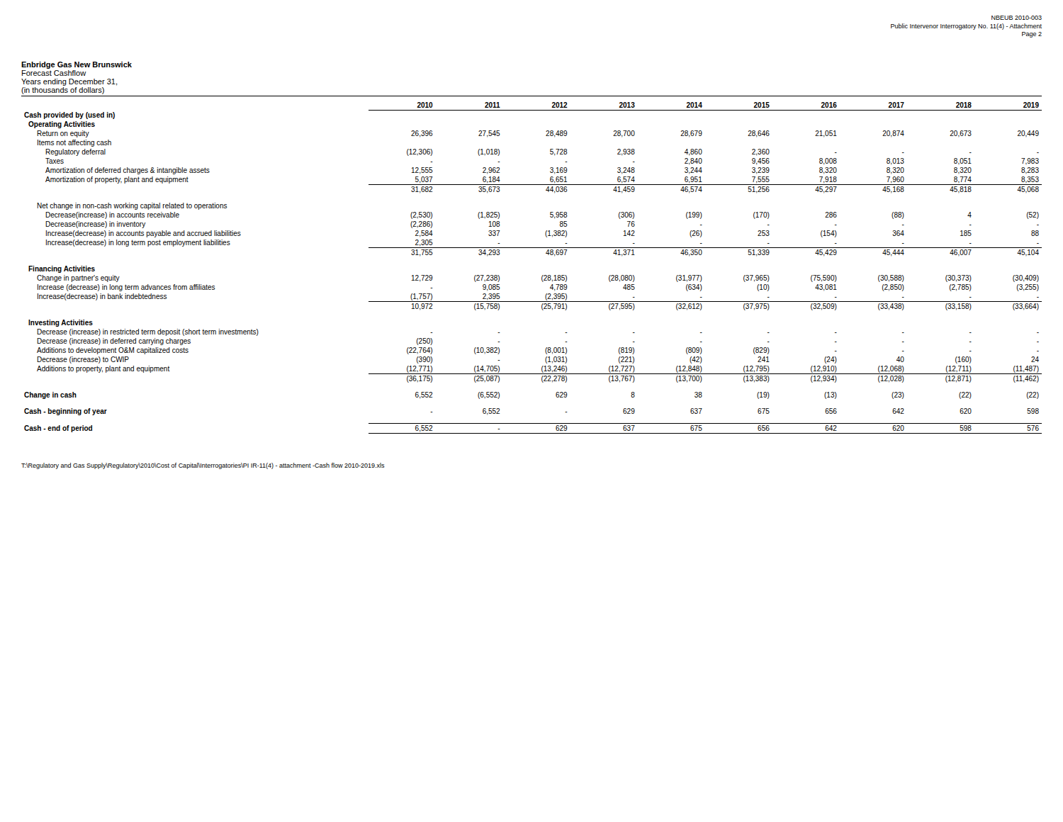NBEUB 2010-003
Public Intervenor Interrogatory No. 11(4) - Attachment
Page 2
Enbridge Gas New Brunswick
Forecast Cashflow
Years ending December 31,
(in thousands of dollars)
| | 2010 | 2011 | 2012 | 2013 | 2014 | 2015 | 2016 | 2017 | 2018 | 2019 |
| --- | --- | --- | --- | --- | --- | --- | --- | --- | --- | --- |
| Cash provided by (used in) | |
| Operating Activities | |
| Return on equity | 26,396 | 27,545 | 28,489 | 28,700 | 28,679 | 28,646 | 21,051 | 20,874 | 20,673 | 20,449 |
| Items not affecting cash | |
| Regulatory deferral | (12,306) | (1,018) | 5,728 | 2,938 | 4,860 | 2,360 | - | - | - | - |
| Taxes | - | - | - | - | 2,840 | 9,456 | 8,008 | 8,013 | 8,051 | 7,983 |
| Amortization of deferred charges & intangible assets | 12,555 | 2,962 | 3,169 | 3,248 | 3,244 | 3,239 | 8,320 | 8,320 | 8,320 | 8,283 |
| Amortization of property, plant and equipment | 5,037 | 6,184 | 6,651 | 6,574 | 6,951 | 7,555 | 7,918 | 7,960 | 8,774 | 8,353 |
| | 31,682 | 35,673 | 44,036 | 41,459 | 46,574 | 51,256 | 45,297 | 45,168 | 45,818 | 45,068 |
| Net change in non-cash working capital related to operations | |
| Decrease(increase) in accounts receivable | (2,530) | (1,825) | 5,958 | (306) | (199) | (170) | 286 | (88) | 4 | (52) |
| Decrease(increase) in inventory | (2,286) | 108 | 85 | 76 | - | - | - | - | - | - |
| Increase(decrease) in accounts payable and accrued liabilities | 2,584 | 337 | (1,382) | 142 | (26) | 253 | (154) | 364 | 185 | 88 |
| Increase(decrease) in long term post employment liabilities | 2,305 | - | - | - | - | - | - | - | - | - |
| | 31,755 | 34,293 | 48,697 | 41,371 | 46,350 | 51,339 | 45,429 | 45,444 | 46,007 | 45,104 |
| Financing Activities | |
| Change in partner's equity | 12,729 | (27,238) | (28,185) | (28,080) | (31,977) | (37,965) | (75,590) | (30,588) | (30,373) | (30,409) |
| Increase (decrease) in long term advances from affiliates | - | 9,085 | 4,789 | 485 | (634) | (10) | 43,081 | (2,850) | (2,785) | (3,255) |
| Increase(decrease) in bank indebtedness | (1,757) | 2,395 | (2,395) | - | - | - | - | - | - | - |
| | 10,972 | (15,758) | (25,791) | (27,595) | (32,612) | (37,975) | (32,509) | (33,438) | (33,158) | (33,664) |
| Investing Activities | |
| Decrease (increase) in restricted term deposit (short term investments) | - | - | - | - | - | - | - | - | - | - |
| Decrease (increase) in deferred carrying charges | (250) | - | - | - | - | - | - | - | - | - |
| Additions to development O&M capitalized costs | (22,764) | (10,382) | (8,001) | (819) | (809) | (829) | - | - | - | - |
| Decrease (increase) to CWIP | (390) | - | (1,031) | (221) | (42) | 241 | (24) | 40 | (160) | 24 |
| Additions to property, plant and equipment | (12,771) | (14,705) | (13,246) | (12,727) | (12,848) | (12,795) | (12,910) | (12,068) | (12,711) | (11,487) |
| | (36,175) | (25,087) | (22,278) | (13,767) | (13,700) | (13,383) | (12,934) | (12,028) | (12,871) | (11,462) |
| Change in cash | 6,552 | (6,552) | 629 | 8 | 38 | (19) | (13) | (23) | (22) | (22) |
| Cash - beginning of year | - | 6,552 | - | 629 | 637 | 675 | 656 | 642 | 620 | 598 |
| Cash - end of period | 6,552 | - | 629 | 637 | 675 | 656 | 642 | 620 | 598 | 576 |
T:\Regulatory and Gas Supply\Regulatory\2010\Cost of Capital\Interrogatories\PI IR-11(4) - attachment -Cash flow 2010-2019.xls